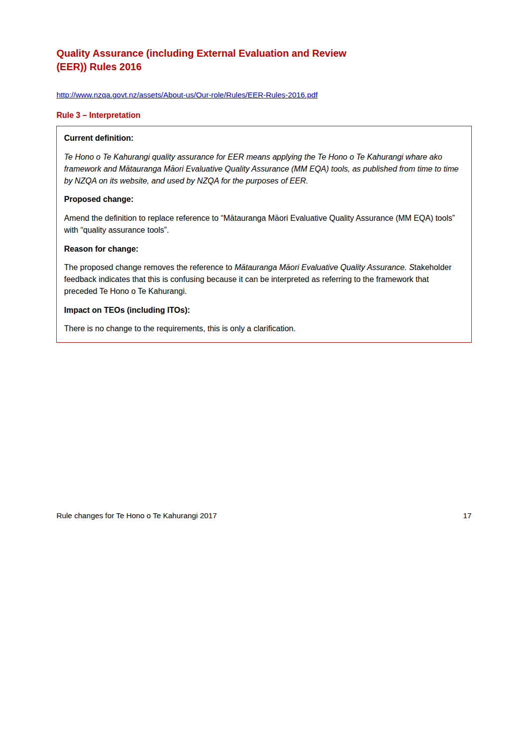Quality Assurance (including External Evaluation and Review
(EER)) Rules 2016
http://www.nzqa.govt.nz/assets/About-us/Our-role/Rules/EER-Rules-2016.pdf
Rule 3 – Interpretation
Current definition:
Te Hono o Te Kahurangi quality assurance for EER means applying the Te Hono o Te Kahurangi whare ako framework and Mātauranga Māori Evaluative Quality Assurance (MM EQA) tools, as published from time to time by NZQA on its website, and used by NZQA for the purposes of EER.
Proposed change:
Amend the definition to replace reference to “Mātauranga Māori Evaluative Quality Assurance (MM EQA) tools” with “quality assurance tools”.
Reason for change:
The proposed change removes the reference to Mātauranga Māori Evaluative Quality Assurance. Stakeholder feedback indicates that this is confusing because it can be interpreted as referring to the framework that preceded Te Hono o Te Kahurangi.
Impact on TEOs (including ITOs):
There is no change to the requirements, this is only a clarification.
Rule changes for Te Hono o Te Kahurangi 2017 17